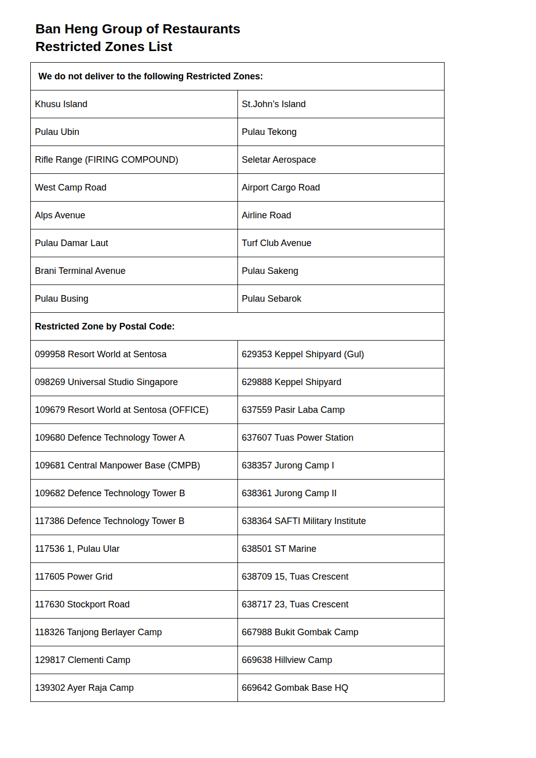Ban Heng Group of RestaurantsRestricted Zones List
| We do not deliver to the following Restricted Zones: |
| Khusu Island | St.John’s Island |
| Pulau Ubin | Pulau Tekong |
| Rifle Range (FIRING COMPOUND) | Seletar Aerospace |
| West Camp Road | Airport Cargo Road |
| Alps Avenue | Airline Road |
| Pulau Damar Laut | Turf Club Avenue |
| Brani Terminal Avenue | Pulau Sakeng |
| Pulau Busing | Pulau Sebarok |
| Restricted Zone by Postal Code: |
| 099958 Resort World at Sentosa | 629353 Keppel Shipyard (Gul) |
| 098269 Universal Studio Singapore | 629888 Keppel Shipyard |
| 109679 Resort World at Sentosa (OFFICE) | 637559 Pasir Laba Camp |
| 109680 Defence Technology Tower A | 637607 Tuas Power Station |
| 109681 Central Manpower Base (CMPB) | 638357 Jurong Camp I |
| 109682 Defence Technology Tower B | 638361 Jurong Camp II |
| 117386 Defence Technology Tower B | 638364 SAFTI Military Institute |
| 117536 1, Pulau Ular | 638501 ST Marine |
| 117605 Power Grid | 638709 15, Tuas Crescent |
| 117630 Stockport Road | 638717 23, Tuas Crescent |
| 118326 Tanjong Berlayer Camp | 667988 Bukit Gombak Camp |
| 129817 Clementi Camp | 669638 Hillview Camp |
| 139302 Ayer Raja Camp | 669642 Gombak Base HQ |